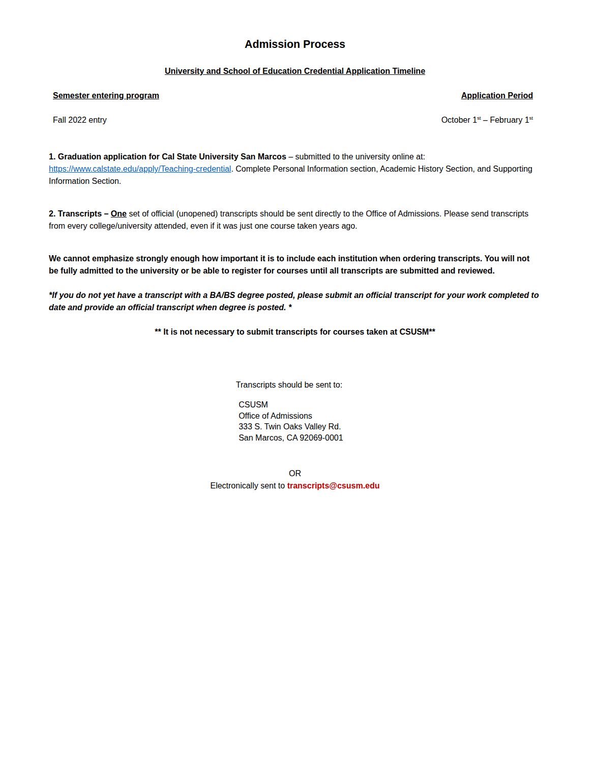Admission Process
University and School of Education Credential Application Timeline
Semester entering program Application Period
Fall 2022 entry October 1st – February 1st
1. Graduation application for Cal State University San Marcos – submitted to the university online at: https://www.calstate.edu/apply/Teaching-credential. Complete Personal Information section, Academic History Section, and Supporting Information Section.
2. Transcripts – One set of official (unopened) transcripts should be sent directly to the Office of Admissions. Please send transcripts from every college/university attended, even if it was just one course taken years ago.
We cannot emphasize strongly enough how important it is to include each institution when ordering transcripts. You will not be fully admitted to the university or be able to register for courses until all transcripts are submitted and reviewed.
*If you do not yet have a transcript with a BA/BS degree posted, please submit an official transcript for your work completed to date and provide an official transcript when degree is posted. *
** It is not necessary to submit transcripts for courses taken at CSUSM**
Transcripts should be sent to:
CSUSM
Office of Admissions
333 S. Twin Oaks Valley Rd.
San Marcos, CA 92069-0001
OR
Electronically sent to transcripts@csusm.edu